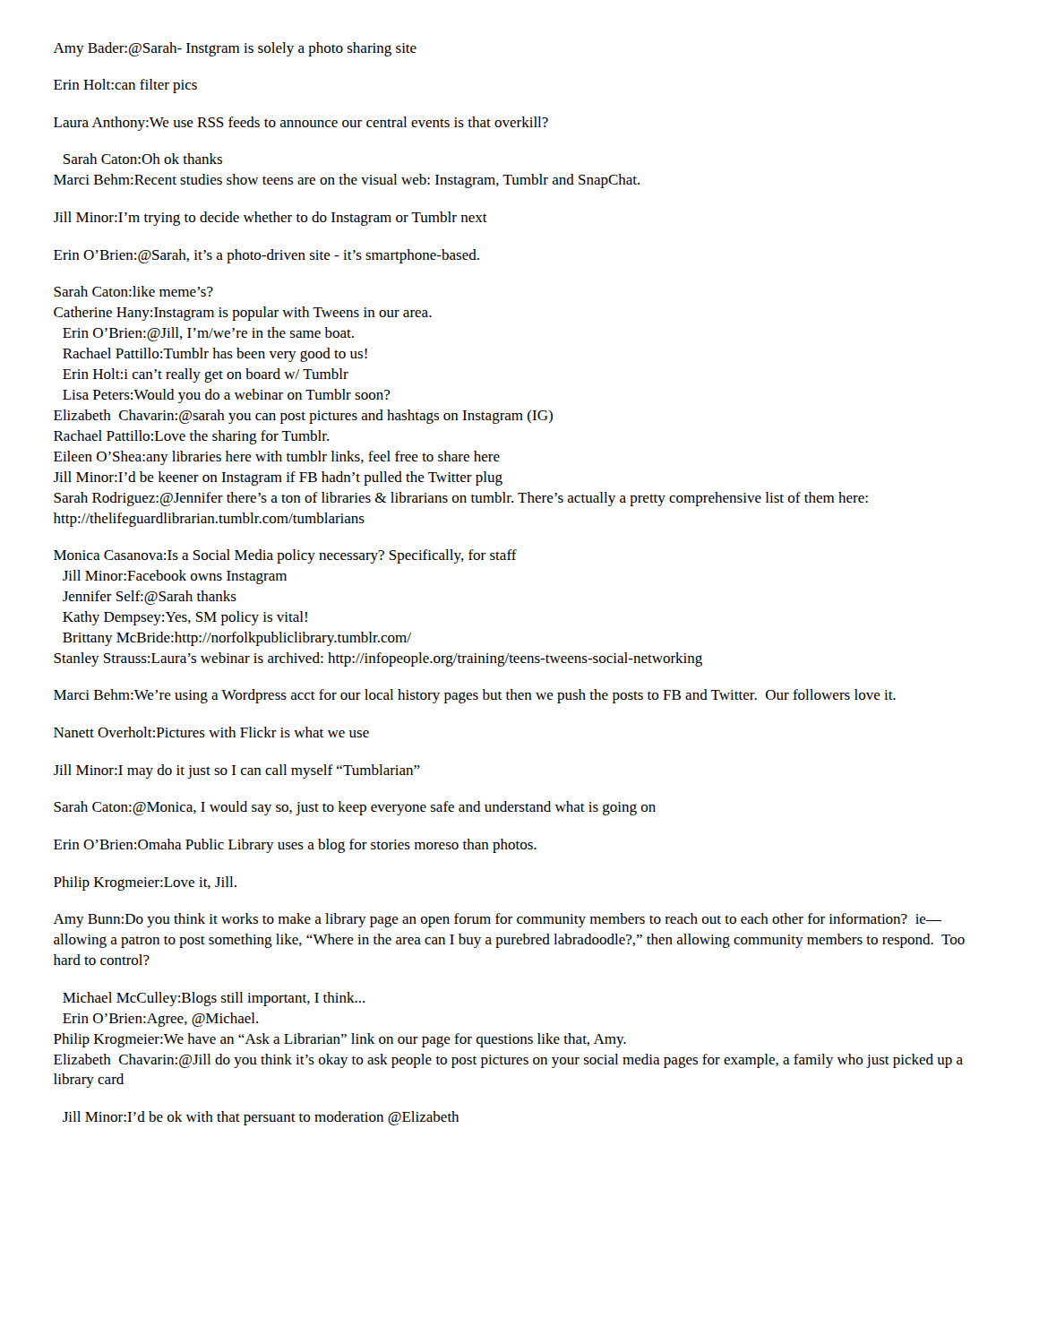Amy Bader:@Sarah- Instgram is solely a photo sharing site
Erin Holt:can filter pics
Laura Anthony:We use RSS feeds to announce our central events is that overkill?
Sarah Caton:Oh ok thanks
Marci Behm:Recent studies show teens are on the visual web: Instagram, Tumblr and SnapChat.
Jill Minor:I’m trying to decide whether to do Instagram or Tumblr next
Erin O’Brien:@Sarah, it’s a photo-driven site - it’s smartphone-based.
Sarah Caton:like meme’s?
Catherine Hany:Instagram is popular with Tweens in our area.
Erin O’Brien:@Jill, I’m/we’re in the same boat.
Rachael Pattillo:Tumblr has been very good to us!
Erin Holt:i can’t really get on board w/ Tumblr
Lisa Peters:Would you do a webinar on Tumblr soon?
Elizabeth Chavarin:@sarah you can post pictures and hashtags on Instagram (IG)
Rachael Pattillo:Love the sharing for Tumblr.
Eileen O’Shea:any libraries here with tumblr links, feel free to share here
Jill Minor:I’d be keener on Instagram if FB hadn’t pulled the Twitter plug
Sarah Rodriguez:@Jennifer there’s a ton of libraries & librarians on tumblr. There’s actually a pretty comprehensive list of them here: http://thelifeguardlibrarian.tumblr.com/tumblarians
Monica Casanova:Is a Social Media policy necessary? Specifically, for staff
Jill Minor:Facebook owns Instagram
Jennifer Self:@Sarah thanks
Kathy Dempsey:Yes, SM policy is vital!
Brittany McBride:http://norfolkpubliclibrary.tumblr.com/
Stanley Strauss:Laura’s webinar is archived: http://infopeople.org/training/teens-tweens-social-networking
Marci Behm:We’re using a Wordpress acct for our local history pages but then we push the posts to FB and Twitter. Our followers love it.
Nanett Overholt:Pictures with Flickr is what we use
Jill Minor:I may do it just so I can call myself “Tumblarian”
Sarah Caton:@Monica, I would say so, just to keep everyone safe and understand what is going on
Erin O’Brien:Omaha Public Library uses a blog for stories moreso than photos.
Philip Krogmeier:Love it, Jill.
Amy Bunn:Do you think it works to make a library page an open forum for community members to reach out to each other for information? ie—allowing a patron to post something like, “Where in the area can I buy a purebred labradoodle?,” then allowing community members to respond. Too hard to control?
Michael McCulley:Blogs still important, I think...
Erin O’Brien:Agree, @Michael.
Philip Krogmeier:We have an “Ask a Librarian” link on our page for questions like that, Amy.
Elizabeth Chavarin:@Jill do you think it’s okay to ask people to post pictures on your social media pages for example, a family who just picked up a library card
Jill Minor:I’d be ok with that persuant to moderation @Elizabeth